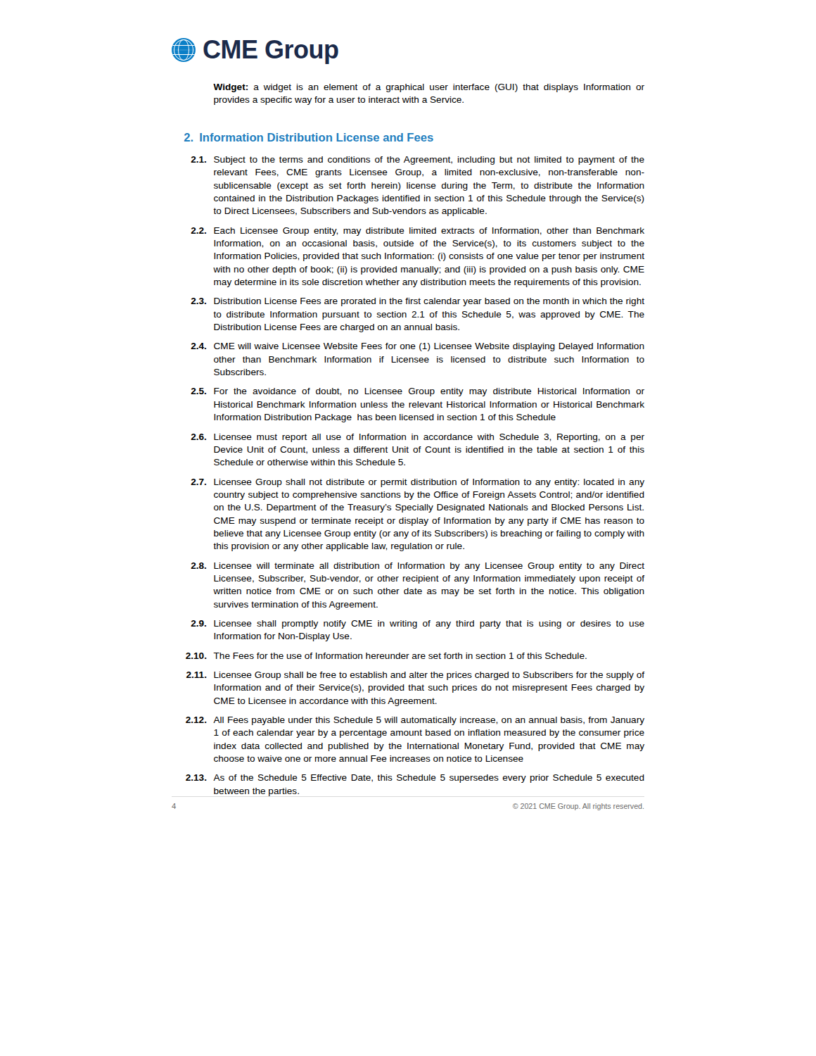CME Group
Widget: a widget is an element of a graphical user interface (GUI) that displays Information or provides a specific way for a user to interact with a Service.
2. Information Distribution License and Fees
2.1. Subject to the terms and conditions of the Agreement, including but not limited to payment of the relevant Fees, CME grants Licensee Group, a limited non-exclusive, non-transferable non-sublicensable (except as set forth herein) license during the Term, to distribute the Information contained in the Distribution Packages identified in section 1 of this Schedule through the Service(s) to Direct Licensees, Subscribers and Sub-vendors as applicable.
2.2. Each Licensee Group entity, may distribute limited extracts of Information, other than Benchmark Information, on an occasional basis, outside of the Service(s), to its customers subject to the Information Policies, provided that such Information: (i) consists of one value per tenor per instrument with no other depth of book; (ii) is provided manually; and (iii) is provided on a push basis only. CME may determine in its sole discretion whether any distribution meets the requirements of this provision.
2.3. Distribution License Fees are prorated in the first calendar year based on the month in which the right to distribute Information pursuant to section 2.1 of this Schedule 5, was approved by CME. The Distribution License Fees are charged on an annual basis.
2.4. CME will waive Licensee Website Fees for one (1) Licensee Website displaying Delayed Information other than Benchmark Information if Licensee is licensed to distribute such Information to Subscribers.
2.5. For the avoidance of doubt, no Licensee Group entity may distribute Historical Information or Historical Benchmark Information unless the relevant Historical Information or Historical Benchmark Information Distribution Package has been licensed in section 1 of this Schedule
2.6. Licensee must report all use of Information in accordance with Schedule 3, Reporting, on a per Device Unit of Count, unless a different Unit of Count is identified in the table at section 1 of this Schedule or otherwise within this Schedule 5.
2.7. Licensee Group shall not distribute or permit distribution of Information to any entity: located in any country subject to comprehensive sanctions by the Office of Foreign Assets Control; and/or identified on the U.S. Department of the Treasury’s Specially Designated Nationals and Blocked Persons List. CME may suspend or terminate receipt or display of Information by any party if CME has reason to believe that any Licensee Group entity (or any of its Subscribers) is breaching or failing to comply with this provision or any other applicable law, regulation or rule.
2.8. Licensee will terminate all distribution of Information by any Licensee Group entity to any Direct Licensee, Subscriber, Sub-vendor, or other recipient of any Information immediately upon receipt of written notice from CME or on such other date as may be set forth in the notice. This obligation survives termination of this Agreement.
2.9. Licensee shall promptly notify CME in writing of any third party that is using or desires to use Information for Non-Display Use.
2.10. The Fees for the use of Information hereunder are set forth in section 1 of this Schedule.
2.11. Licensee Group shall be free to establish and alter the prices charged to Subscribers for the supply of Information and of their Service(s), provided that such prices do not misrepresent Fees charged by CME to Licensee in accordance with this Agreement.
2.12. All Fees payable under this Schedule 5 will automatically increase, on an annual basis, from January 1 of each calendar year by a percentage amount based on inflation measured by the consumer price index data collected and published by the International Monetary Fund, provided that CME may choose to waive one or more annual Fee increases on notice to Licensee
2.13. As of the Schedule 5 Effective Date, this Schedule 5 supersedes every prior Schedule 5 executed between the parties.
4 © 2021 CME Group. All rights reserved.